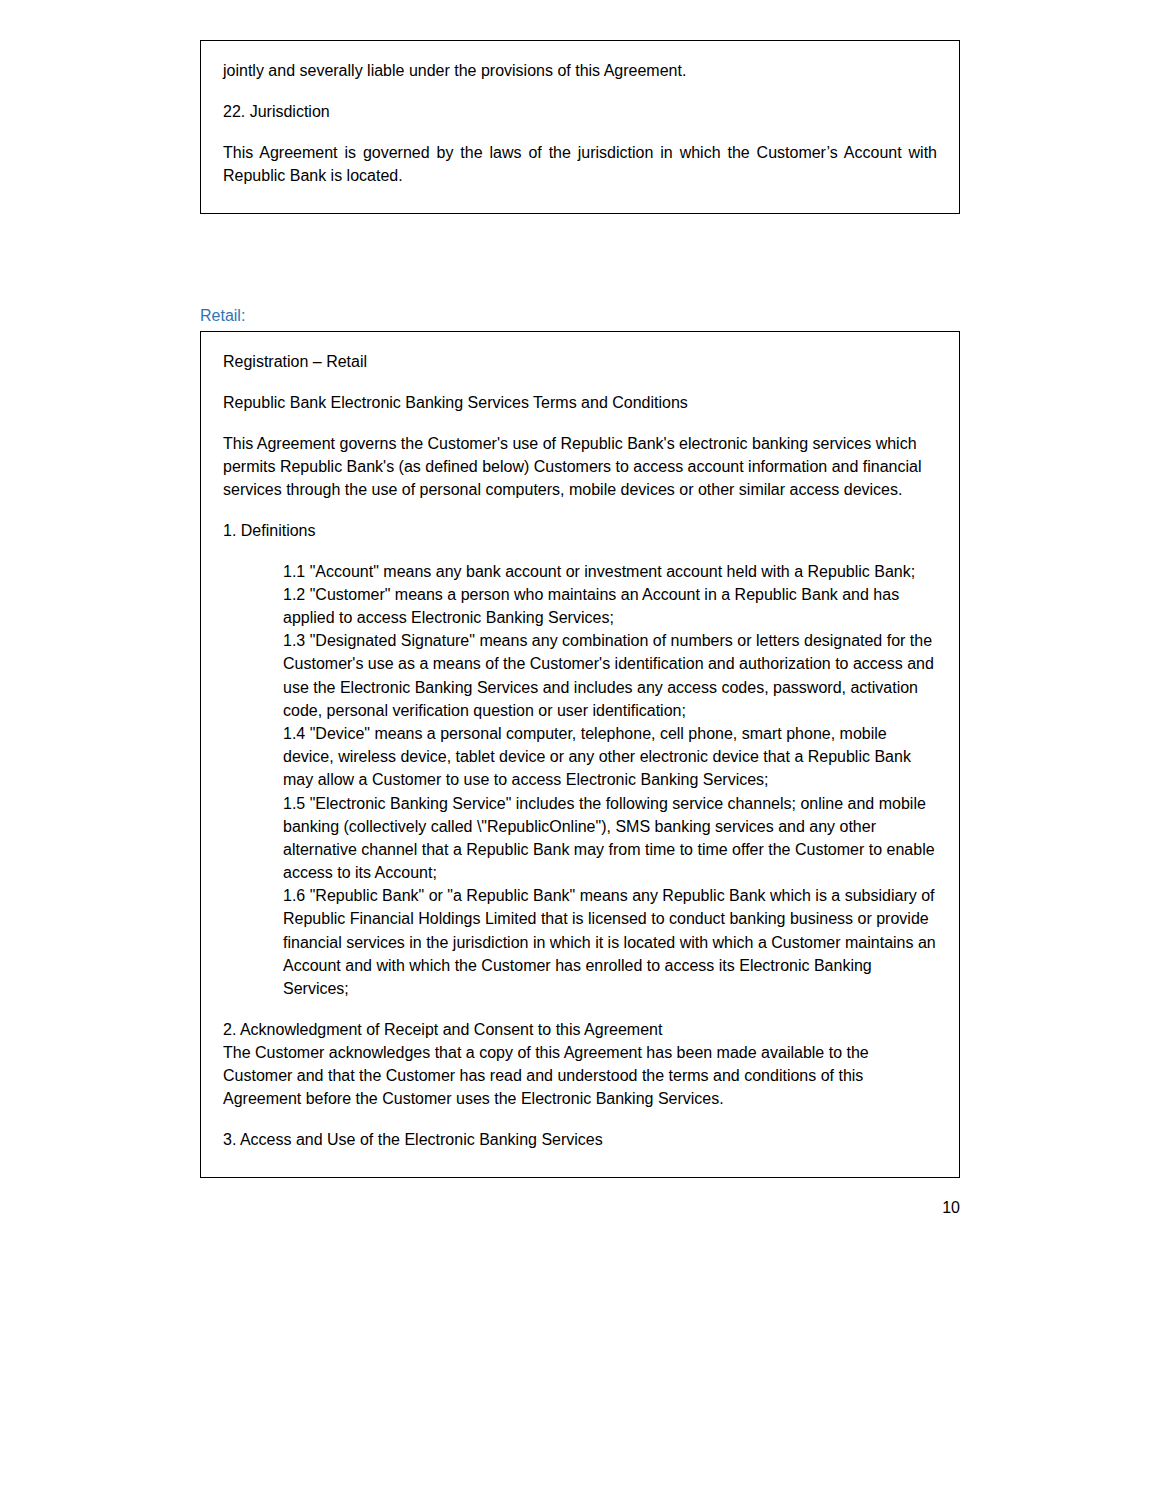jointly and severally liable under the provisions of this Agreement.
22. Jurisdiction
This Agreement is governed by the laws of the jurisdiction in which the Customer’s Account with Republic Bank is located.
Retail:
Registration – Retail
Republic Bank Electronic Banking Services Terms and Conditions
This Agreement governs the Customer's use of Republic Bank's electronic banking services which permits Republic Bank's (as defined below) Customers to access account information and financial services through the use of personal computers, mobile devices or other similar access devices.
1. Definitions
1.1 "Account" means any bank account or investment account held with a Republic Bank;
1.2 "Customer" means a person who maintains an Account in a Republic Bank and has applied to access Electronic Banking Services;
1.3 "Designated Signature" means any combination of numbers or letters designated for the Customer's use as a means of the Customer's identification and authorization to access and use the Electronic Banking Services and includes any access codes, password, activation code, personal verification question or user identification;
1.4 "Device" means a personal computer, telephone, cell phone, smart phone, mobile device, wireless device, tablet device or any other electronic device that a Republic Bank may allow a Customer to use to access Electronic Banking Services;
1.5 "Electronic Banking Service" includes the following service channels; online and mobile banking (collectively called \"RepublicOnline"), SMS banking services and any other alternative channel that a Republic Bank may from time to time offer the Customer to enable access to its Account;
1.6 "Republic Bank" or "a Republic Bank" means any Republic Bank which is a subsidiary of Republic Financial Holdings Limited that is licensed to conduct banking business or provide financial services in the jurisdiction in which it is located with which a Customer maintains an Account and with which the Customer has enrolled to access its Electronic Banking Services;
2. Acknowledgment of Receipt and Consent to this Agreement
The Customer acknowledges that a copy of this Agreement has been made available to the Customer and that the Customer has read and understood the terms and conditions of this Agreement before the Customer uses the Electronic Banking Services.
3. Access and Use of the Electronic Banking Services
10